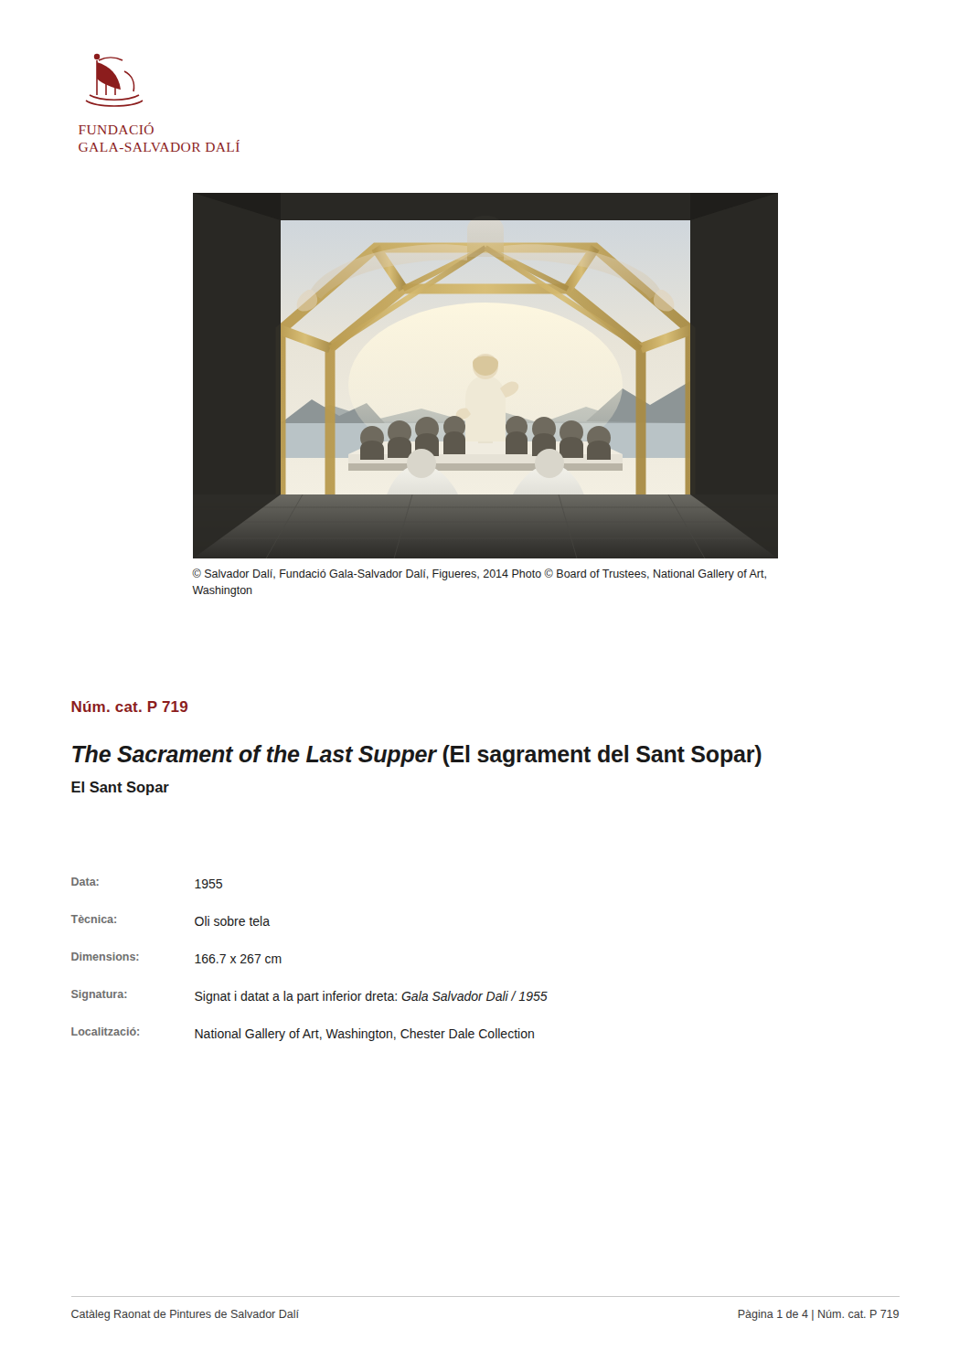FUNDACIÓ
GALA-SALVADOR DALÍ
© Salvador Dalí, Fundació Gala-Salvador Dalí, Figueres, 2014 Photo © Board of Trustees, National Gallery of Art, Washington
Núm. cat. P 719
The Sacrament of the Last Supper (El sagrament del Sant Sopar)
El Sant Sopar
| Data: | 1955 |
| Tècnica: | Oli sobre tela |
| Dimensions: | 166.7 x 267 cm |
| Signatura: | Signat i datat a la part inferior dreta: Gala Salvador Dali / 1955 |
| Localització: | National Gallery of Art, Washington, Chester Dale Collection |
Catàleg Raonat de Pintures de Salvador Dalí
Pàgina 1 de 4 | Núm. cat. P 719